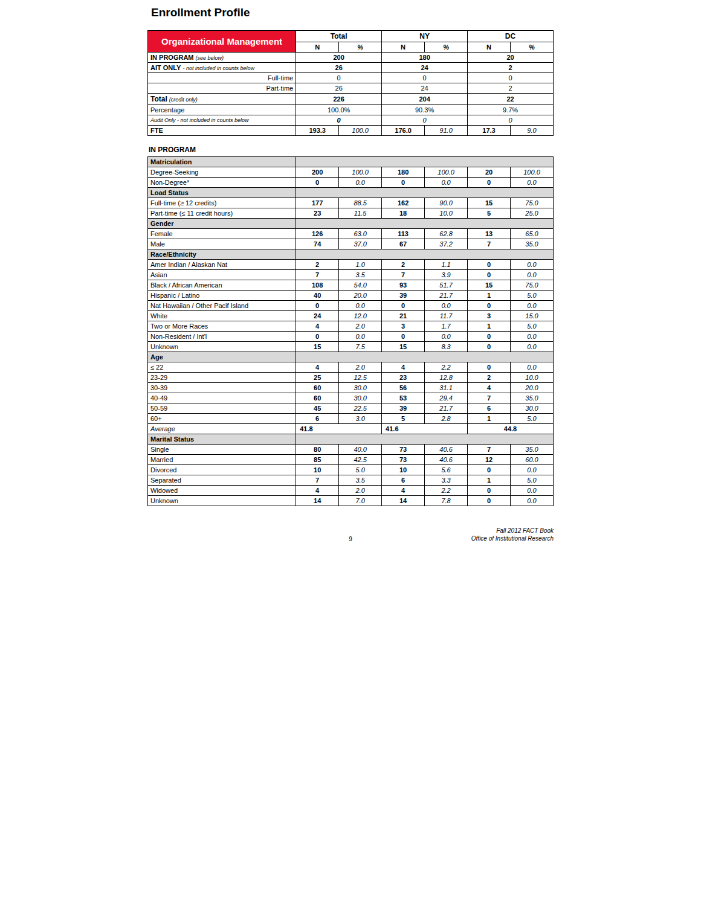Enrollment Profile
| Organizational Management | Total | NY | DC |
| N | % | N | % | N | % |
| IN PROGRAM (see below) | 200 | 180 | 20 |
| AIT ONLY - not included in counts below | 26 | 24 | 2 |
| Full-time | 0 | 0 | 0 |
| Part-time | 26 | 24 | 2 |
| Total (credit only) | 226 | 204 | 22 |
| Percentage | 100.0% | 90.3% | 9.7% |
| Audit Only - not included in counts below | 0 | 0 | 0 |
| FTE | 193.3 | 100.0 | 176.0 | 91.0 | 17.3 | 9.0 |
IN PROGRAM
| Matriculation | |
| Degree-Seeking | 200 | 100.0 | 180 | 100.0 | 20 | 100.0 |
| Non-Degree* | 0 | 0.0 | 0 | 0.0 | 0 | 0.0 |
| Load Status | |
| Full-time (≥ 12 credits) | 177 | 88.5 | 162 | 90.0 | 15 | 75.0 |
| Part-time (≤ 11 credit hours) | 23 | 11.5 | 18 | 10.0 | 5 | 25.0 |
| Gender | |
| Female | 126 | 63.0 | 113 | 62.8 | 13 | 65.0 |
| Male | 74 | 37.0 | 67 | 37.2 | 7 | 35.0 |
| Race/Ethnicity | |
| Amer Indian / Alaskan Nat | 2 | 1.0 | 2 | 1.1 | 0 | 0.0 |
| Asian | 7 | 3.5 | 7 | 3.9 | 0 | 0.0 |
| Black / African American | 108 | 54.0 | 93 | 51.7 | 15 | 75.0 |
| Hispanic / Latino | 40 | 20.0 | 39 | 21.7 | 1 | 5.0 |
| Nat Hawaiian / Other Pacif Island | 0 | 0.0 | 0 | 0.0 | 0 | 0.0 |
| White | 24 | 12.0 | 21 | 11.7 | 3 | 15.0 |
| Two or More Races | 4 | 2.0 | 3 | 1.7 | 1 | 5.0 |
| Non-Resident / Int'l | 0 | 0.0 | 0 | 0.0 | 0 | 0.0 |
| Unknown | 15 | 7.5 | 15 | 8.3 | 0 | 0.0 |
| Age | |
| ≤ 22 | 4 | 2.0 | 4 | 2.2 | 0 | 0.0 |
| 23-29 | 25 | 12.5 | 23 | 12.8 | 2 | 10.0 |
| 30-39 | 60 | 30.0 | 56 | 31.1 | 4 | 20.0 |
| 40-49 | 60 | 30.0 | 53 | 29.4 | 7 | 35.0 |
| 50-59 | 45 | 22.5 | 39 | 21.7 | 6 | 30.0 |
| 60+ | 6 | 3.0 | 5 | 2.8 | 1 | 5.0 |
| Average | 41.8 | 41.6 | 44.8 |
| Marital Status | |
| Single | 80 | 40.0 | 73 | 40.6 | 7 | 35.0 |
| Married | 85 | 42.5 | 73 | 40.6 | 12 | 60.0 |
| Divorced | 10 | 5.0 | 10 | 5.6 | 0 | 0.0 |
| Separated | 7 | 3.5 | 6 | 3.3 | 1 | 5.0 |
| Widowed | 4 | 2.0 | 4 | 2.2 | 0 | 0.0 |
| Unknown | 14 | 7.0 | 14 | 7.8 | 0 | 0.0 |
9
Fall 2012 FACT Book
Office of Institutional Research